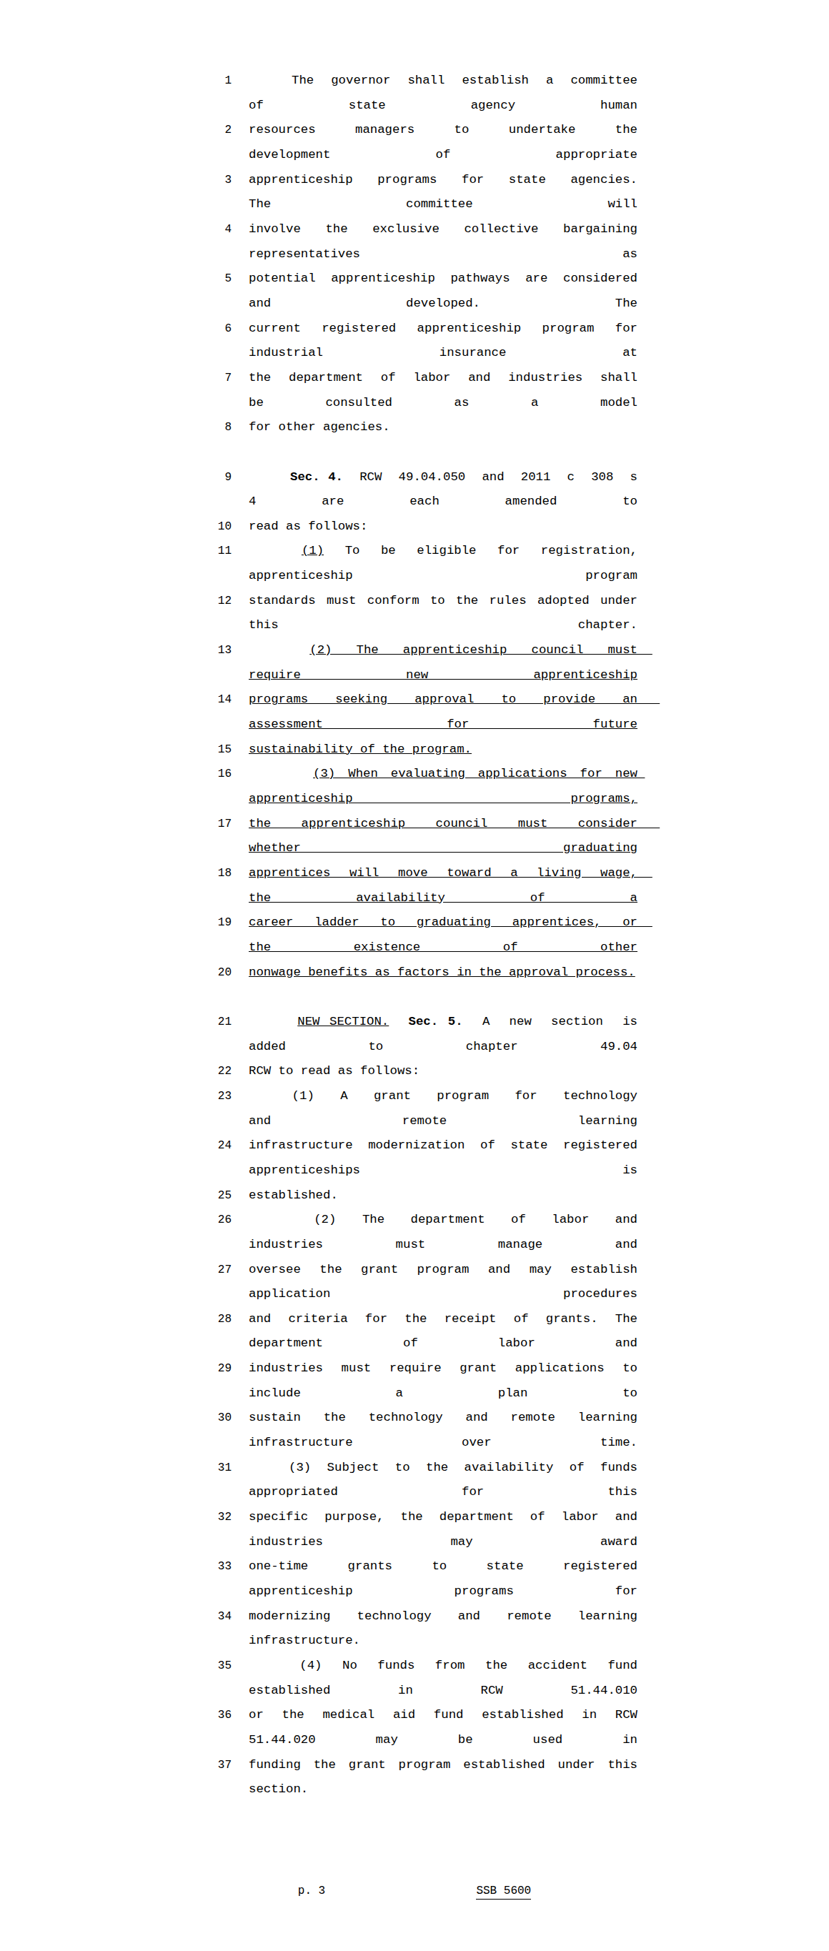1 The governor shall establish a committee of state agency human
2 resources managers to undertake the development of appropriate
3 apprenticeship programs for state agencies. The committee will
4 involve the exclusive collective bargaining representatives as
5 potential apprenticeship pathways are considered and developed. The
6 current registered apprenticeship program for industrial insurance at
7 the department of labor and industries shall be consulted as a model
8 for other agencies.
9 Sec. 4. RCW 49.04.050 and 2011 c 308 s 4 are each amended to
10 read as follows:
11 (1) To be eligible for registration, apprenticeship program
12 standards must conform to the rules adopted under this chapter.
13 (2) The apprenticeship council must require new apprenticeship
14 programs seeking approval to provide an assessment for future
15 sustainability of the program.
16 (3) When evaluating applications for new apprenticeship programs,
17 the apprenticeship council must consider whether graduating
18 apprentices will move toward a living wage, the availability of a
19 career ladder to graduating apprentices, or the existence of other
20 nonwage benefits as factors in the approval process.
21 NEW SECTION. Sec. 5. A new section is added to chapter 49.04
22 RCW to read as follows:
23 (1) A grant program for technology and remote learning
24 infrastructure modernization of state registered apprenticeships is
25 established.
26 (2) The department of labor and industries must manage and
27 oversee the grant program and may establish application procedures
28 and criteria for the receipt of grants. The department of labor and
29 industries must require grant applications to include a plan to
30 sustain the technology and remote learning infrastructure over time.
31 (3) Subject to the availability of funds appropriated for this
32 specific purpose, the department of labor and industries may award
33 one-time grants to state registered apprenticeship programs for
34 modernizing technology and remote learning infrastructure.
35 (4) No funds from the accident fund established in RCW 51.44.010
36 or the medical aid fund established in RCW 51.44.020 may be used in
37 funding the grant program established under this section.
p. 3 SSB 5600